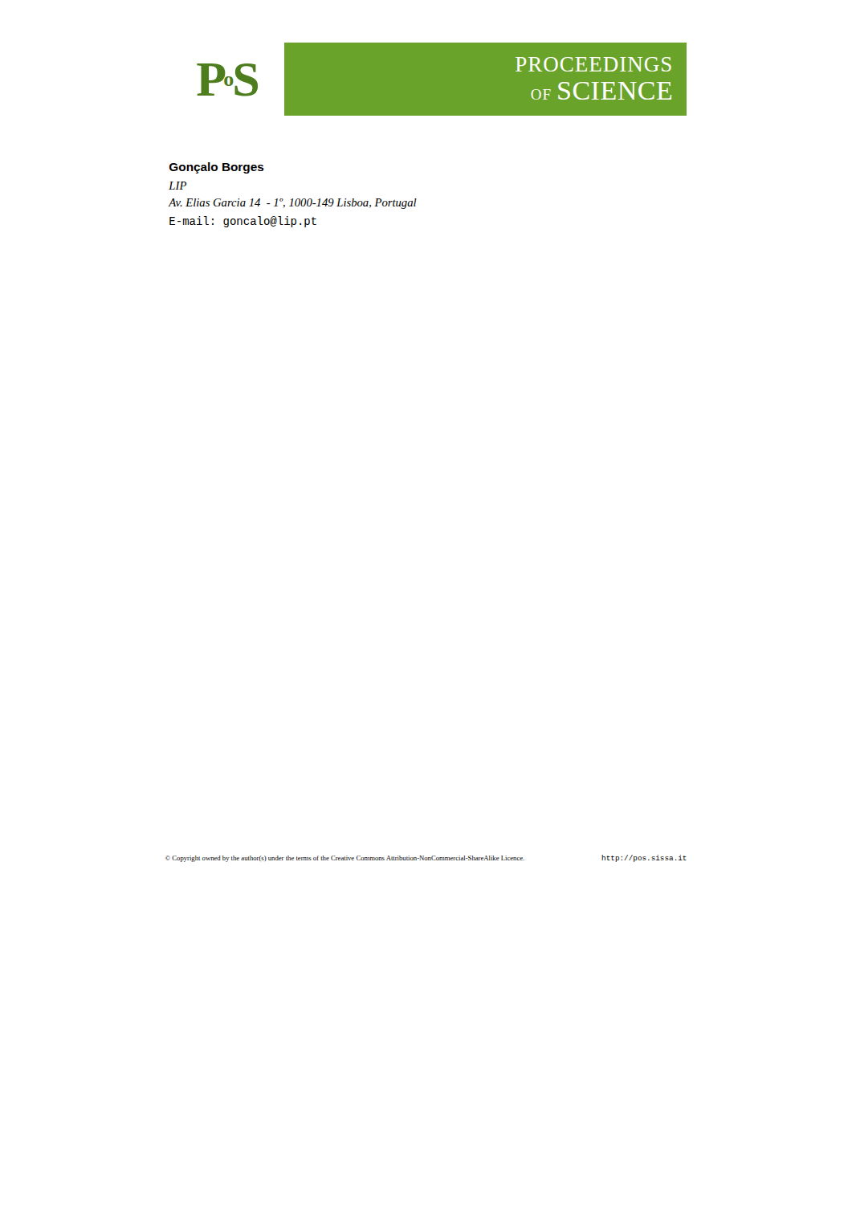Po S
PROCEEDINGS
OF SCIENCE
Gonçalo Borges
LIP
Av. Elias Garcia 14 - 1º, 1000-149 Lisboa, Portugal
E-mail: goncalo@lip.pt
© Copyright owned by the author(s) under the terms of the Creative Commons Attribution-NonCommercial-ShareAlike Licence. http://pos.sissa.it